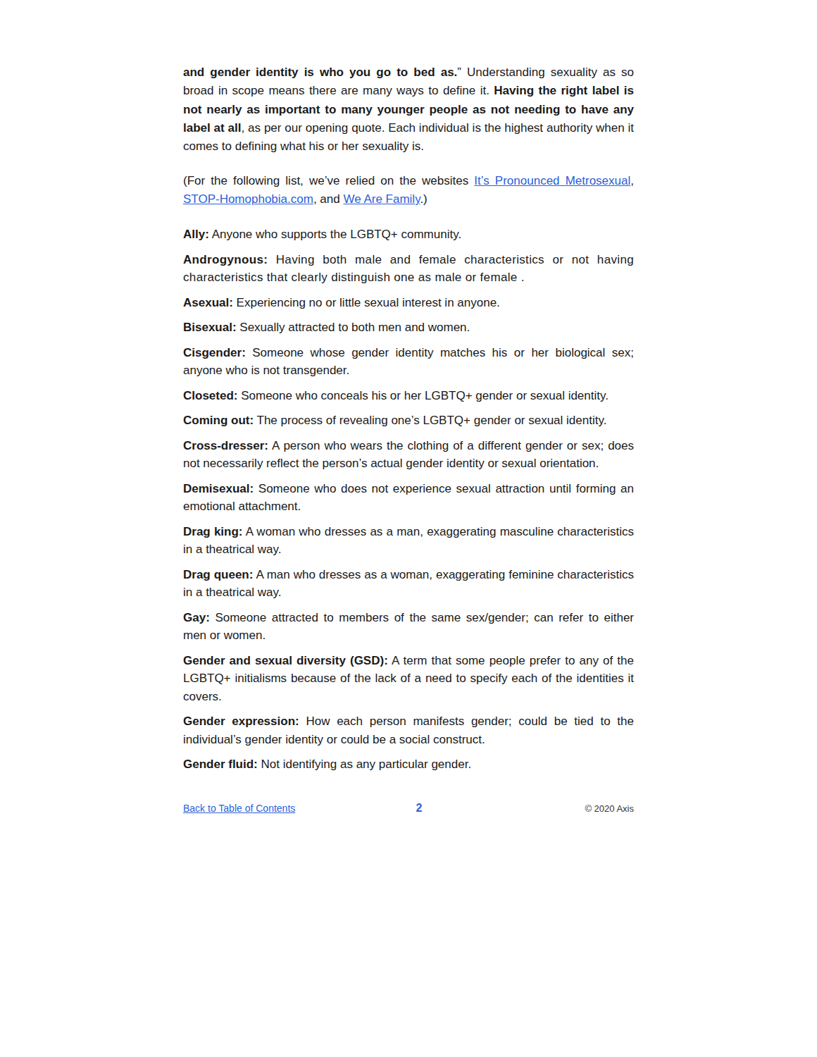and gender identity is who you go to bed as.” Understanding sexuality as so broad in scope means there are many ways to define it. Having the right label is not nearly as important to many younger people as not needing to have any label at all, as per our opening quote. Each individual is the highest authority when it comes to defining what his or her sexuality is.
(For the following list, we’ve relied on the websites It’s Pronounced Metrosexual, STOP-Homophobia.com, and We Are Family.)
Ally: Anyone who supports the LGBTQ+ community.
Androgynous: Having both male and female characteristics or not having characteristics that clearly distinguish one as male or female .
Asexual: Experiencing no or little sexual interest in anyone.
Bisexual: Sexually attracted to both men and women.
Cisgender: Someone whose gender identity matches his or her biological sex; anyone who is not transgender.
Closeted: Someone who conceals his or her LGBTQ+ gender or sexual identity.
Coming out: The process of revealing one’s LGBTQ+ gender or sexual identity.
Cross-dresser: A person who wears the clothing of a different gender or sex; does not necessarily reflect the person’s actual gender identity or sexual orientation.
Demisexual: Someone who does not experience sexual attraction until forming an emotional attachment.
Drag king: A woman who dresses as a man, exaggerating masculine characteristics in a theatrical way.
Drag queen: A man who dresses as a woman, exaggerating feminine characteristics in a theatrical way.
Gay: Someone attracted to members of the same sex/gender; can refer to either men or women.
Gender and sexual diversity (GSD): A term that some people prefer to any of the LGBTQ+ initialisms because of the lack of a need to specify each of the identities it covers.
Gender expression: How each person manifests gender; could be tied to the individual’s gender identity or could be a social construct.
Gender fluid: Not identifying as any particular gender.
Back to Table of Contents
2
© 2020 Axis